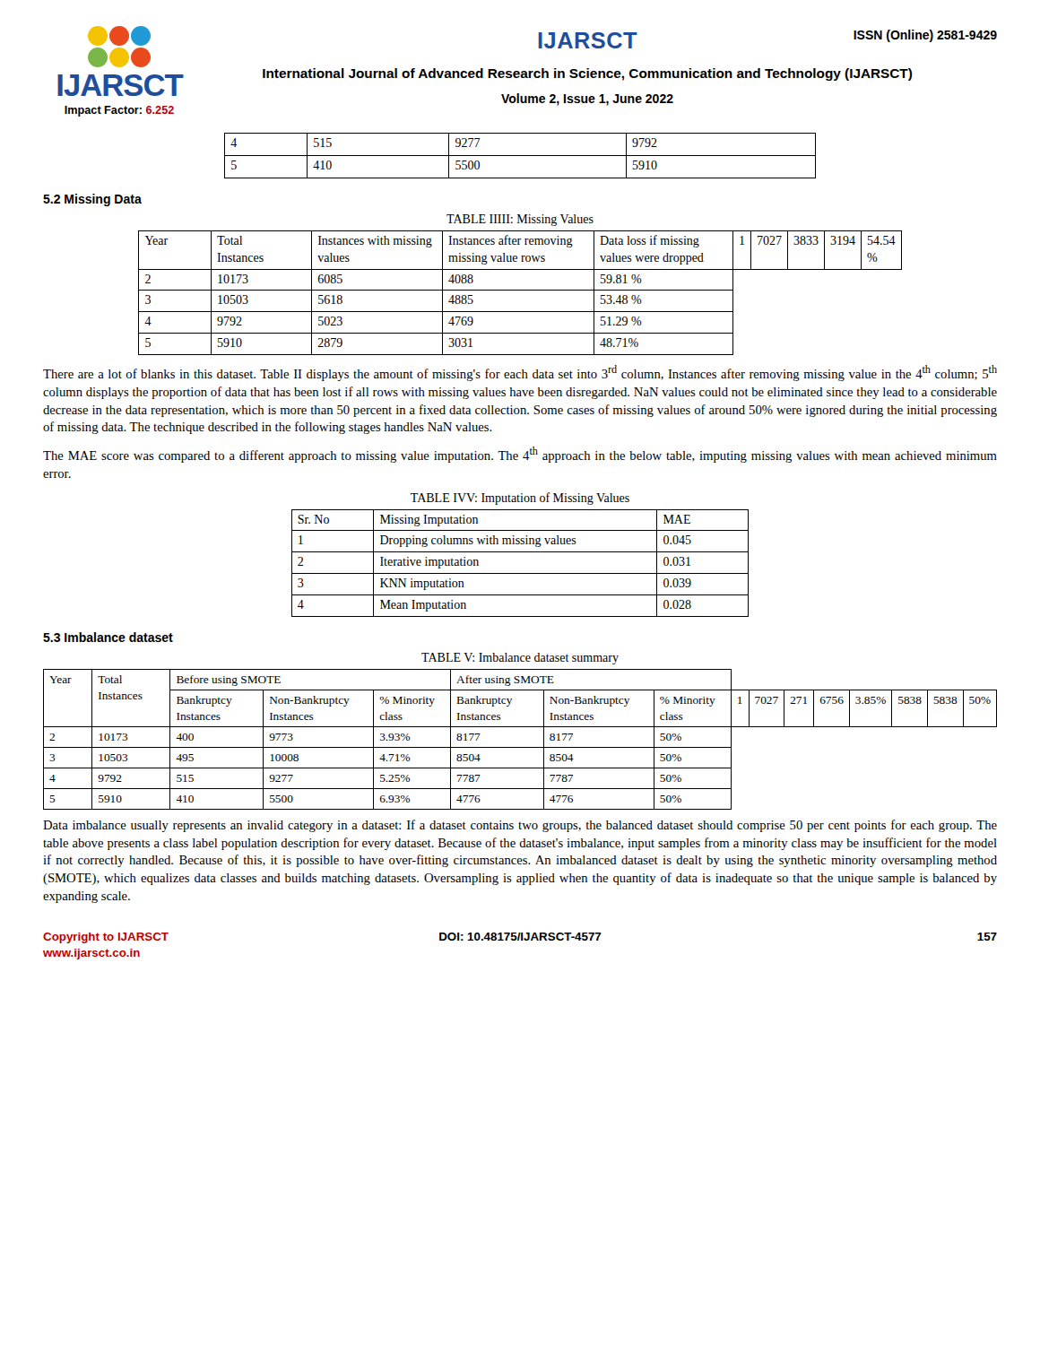IJARSCT
Impact Factor: 6.252
ISSN (Online) 2581-9429
IJARSCT
International Journal of Advanced Research in Science, Communication and Technology (IJARSCT)
Volume 2, Issue 1, June 2022
| 4 | 515 | 9277 | 9792 |
| 5 | 410 | 5500 | 5910 |
5.2 Missing Data
TABLE IIIII: Missing Values
| Year | Total Instances | Instances with missing values | Instances after removing missing value rows | Data loss if missing values were dropped |
| 1 | 7027 | 3833 | 3194 | 54.54 % |
| 2 | 10173 | 6085 | 4088 | 59.81 % |
| 3 | 10503 | 5618 | 4885 | 53.48 % |
| 4 | 9792 | 5023 | 4769 | 51.29 % |
| 5 | 5910 | 2879 | 3031 | 48.71% |
There are a lot of blanks in this dataset. Table II displays the amount of missing's for each data set into 3rd column, Instances after removing missing value in the 4th column; 5th column displays the proportion of data that has been lost if all rows with missing values have been disregarded. NaN values could not be eliminated since they lead to a considerable decrease in the data representation, which is more than 50 percent in a fixed data collection. Some cases of missing values of around 50% were ignored during the initial processing of missing data. The technique described in the following stages handles NaN values.
The MAE score was compared to a different approach to missing value imputation. The 4th approach in the below table, imputing missing values with mean achieved minimum error.
TABLE IVV: Imputation of Missing Values
| Sr. No | Missing Imputation | MAE |
| 1 | Dropping columns with missing values | 0.045 |
| 2 | Iterative imputation | 0.031 |
| 3 | KNN imputation | 0.039 |
| 4 | Mean Imputation | 0.028 |
5.3 Imbalance dataset
TABLE V: Imbalance dataset summary
| Year | Total Instances | Before using SMOTE | After using SMOTE |
| Bankruptcy Instances | Non-Bankruptcy Instances | % Minority class | Bankruptcy Instances | Non-Bankruptcy Instances | % Minority class |
| 1 | 7027 | 271 | 6756 | 3.85% | 5838 | 5838 | 50% |
| 2 | 10173 | 400 | 9773 | 3.93% | 8177 | 8177 | 50% |
| 3 | 10503 | 495 | 10008 | 4.71% | 8504 | 8504 | 50% |
| 4 | 9792 | 515 | 9277 | 5.25% | 7787 | 7787 | 50% |
| 5 | 5910 | 410 | 5500 | 6.93% | 4776 | 4776 | 50% |
Data imbalance usually represents an invalid category in a dataset: If a dataset contains two groups, the balanced dataset should comprise 50 per cent points for each group. The table above presents a class label population description for every dataset. Because of the dataset's imbalance, input samples from a minority class may be insufficient for the model if not correctly handled. Because of this, it is possible to have over-fitting circumstances. An imbalanced dataset is dealt by using the synthetic minority oversampling method (SMOTE), which equalizes data classes and builds matching datasets. Oversampling is applied when the quantity of data is inadequate so that the unique sample is balanced by expanding scale.
Copyright to IJARSCT www.ijarsct.co.in
DOI: 10.48175/IJARSCT-4577
157